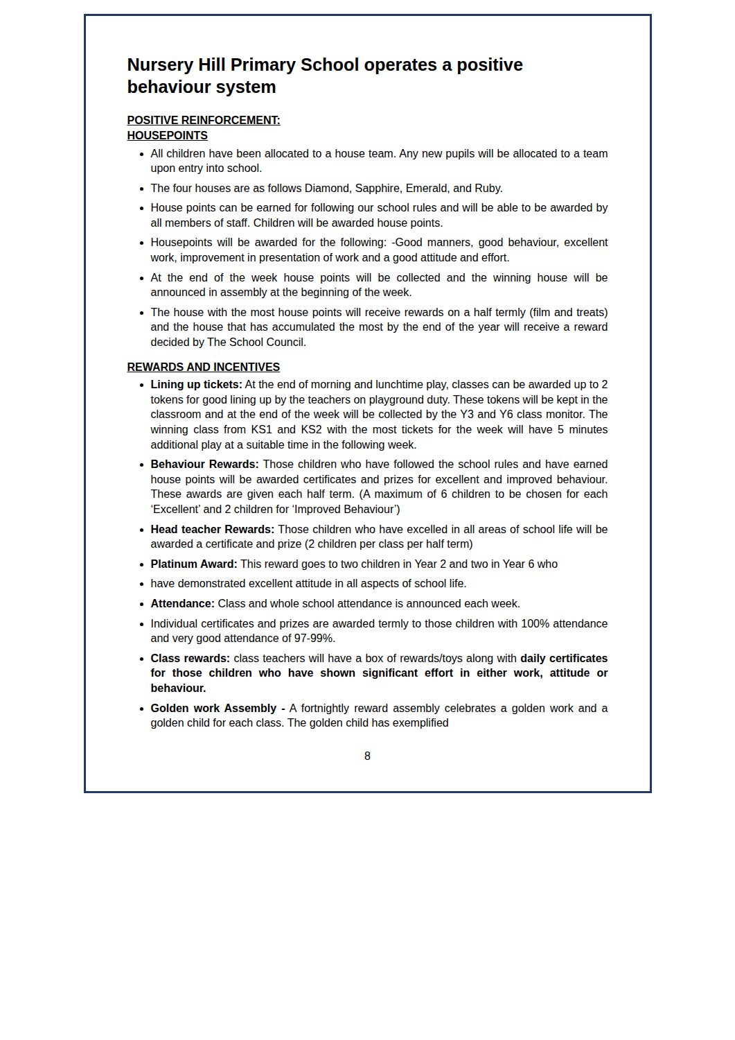Nursery Hill Primary School operates a positive behaviour system
POSITIVE REINFORCEMENT:
HOUSEPOINTS
All children have been allocated to a house team. Any new pupils will be allocated to a team upon entry into school.
The four houses are as follows Diamond, Sapphire, Emerald, and Ruby.
House points can be earned for following our school rules and will be able to be awarded by all members of staff. Children will be awarded house points.
Housepoints will be awarded for the following: -Good manners, good behaviour, excellent work, improvement in presentation of work and a good attitude and effort.
At the end of the week house points will be collected and the winning house will be announced in assembly at the beginning of the week.
The house with the most house points will receive rewards on a half termly (film and treats) and the house that has accumulated the most by the end of the year will receive a reward decided by The School Council.
REWARDS AND INCENTIVES
Lining up tickets: At the end of morning and lunchtime play, classes can be awarded up to 2 tokens for good lining up by the teachers on playground duty. These tokens will be kept in the classroom and at the end of the week will be collected by the Y3 and Y6 class monitor. The winning class from KS1 and KS2 with the most tickets for the week will have 5 minutes additional play at a suitable time in the following week.
Behaviour Rewards: Those children who have followed the school rules and have earned house points will be awarded certificates and prizes for excellent and improved behaviour. These awards are given each half term. (A maximum of 6 children to be chosen for each ‘Excellent’ and 2 children for ‘Improved Behaviour’)
Head teacher Rewards: Those children who have excelled in all areas of school life will be awarded a certificate and prize (2 children per class per half term)
Platinum Award: This reward goes to two children in Year 2 and two in Year 6 who
have demonstrated excellent attitude in all aspects of school life.
Attendance: Class and whole school attendance is announced each week.
Individual certificates and prizes are awarded termly to those children with 100% attendance and very good attendance of 97-99%.
Class rewards: class teachers will have a box of rewards/toys along with daily certificates for those children who have shown significant effort in either work, attitude or behaviour.
Golden work Assembly - A fortnightly reward assembly celebrates a golden work and a golden child for each class. The golden child has exemplified
8